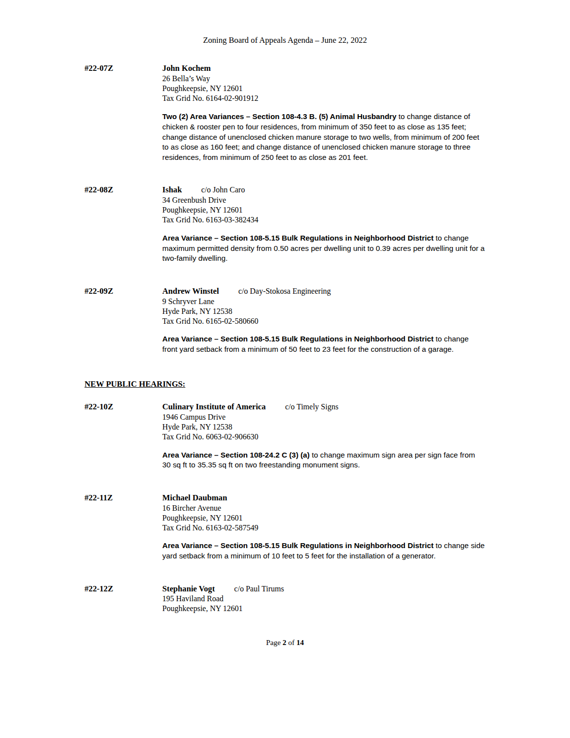Zoning Board of Appeals Agenda – June 22, 2022
#22-07Z
John Kochem
26 Bella’s Way
Poughkeepsie, NY 12601
Tax Grid No. 6164-02-901912
Two (2) Area Variances – Section 108-4.3 B. (5) Animal Husbandry to change distance of chicken & rooster pen to four residences, from minimum of 350 feet to as close as 135 feet; change distance of unenclosed chicken manure storage to two wells, from minimum of 200 feet to as close as 160 feet; and change distance of unenclosed chicken manure storage to three residences, from minimum of 250 feet to as close as 201 feet.
#22-08Z
Ishak c/o John Caro
34 Greenbush Drive
Poughkeepsie, NY 12601
Tax Grid No. 6163-03-382434
Area Variance – Section 108-5.15 Bulk Regulations in Neighborhood District to change maximum permitted density from 0.50 acres per dwelling unit to 0.39 acres per dwelling unit for a two-family dwelling.
#22-09Z
Andrew Winstel c/o Day-Stokosa Engineering
9 Schryver Lane
Hyde Park, NY 12538
Tax Grid No. 6165-02-580660
Area Variance – Section 108-5.15 Bulk Regulations in Neighborhood District to change front yard setback from a minimum of 50 feet to 23 feet for the construction of a garage.
NEW PUBLIC HEARINGS:
#22-10Z
Culinary Institute of America c/o Timely Signs
1946 Campus Drive
Hyde Park, NY 12538
Tax Grid No. 6063-02-906630
Area Variance – Section 108-24.2 C (3) (a) to change maximum sign area per sign face from 30 sq ft to 35.35 sq ft on two freestanding monument signs.
#22-11Z
Michael Daubman
16 Bircher Avenue
Poughkeepsie, NY 12601
Tax Grid No. 6163-02-587549
Area Variance – Section 108-5.15 Bulk Regulations in Neighborhood District to change side yard setback from a minimum of 10 feet to 5 feet for the installation of a generator.
#22-12Z
Stephanie Vogt c/o Paul Tirums
195 Haviland Road
Poughkeepsie, NY 12601
Page 2 of 14